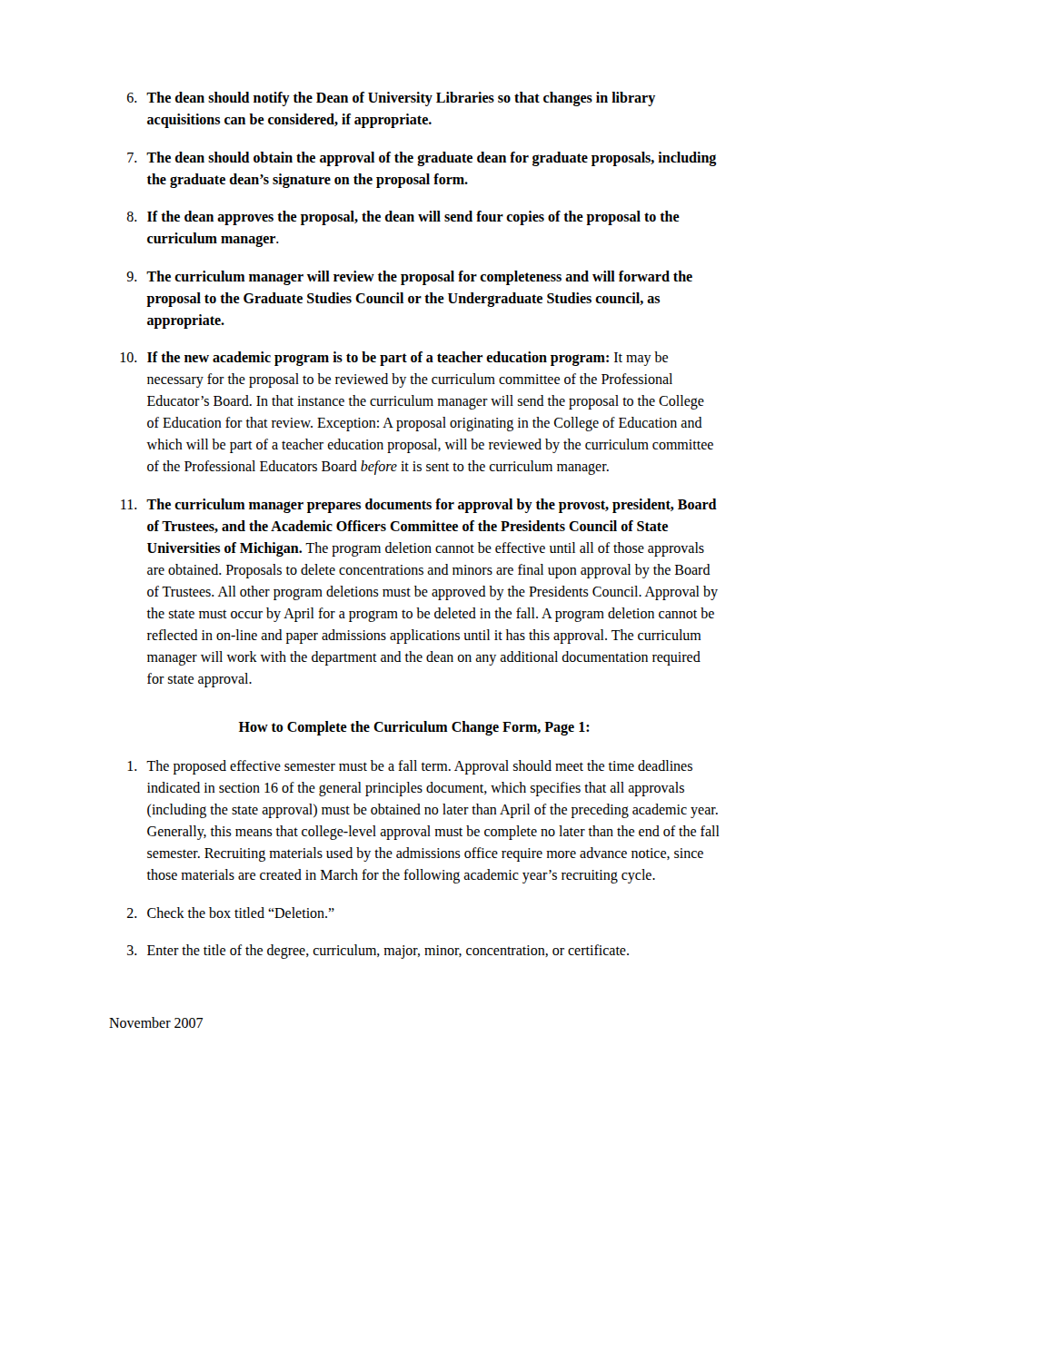The dean should notify the Dean of University Libraries so that changes in library acquisitions can be considered, if appropriate.
The dean should obtain the approval of the graduate dean for graduate proposals, including the graduate dean’s signature on the proposal form.
If the dean approves the proposal, the dean will send four copies of the proposal to the curriculum manager.
The curriculum manager will review the proposal for completeness and will forward the proposal to the Graduate Studies Council or the Undergraduate Studies council, as appropriate.
If the new academic program is to be part of a teacher education program: It may be necessary for the proposal to be reviewed by the curriculum committee of the Professional Educator’s Board. In that instance the curriculum manager will send the proposal to the College of Education for that review. Exception: A proposal originating in the College of Education and which will be part of a teacher education proposal, will be reviewed by the curriculum committee of the Professional Educators Board before it is sent to the curriculum manager.
The curriculum manager prepares documents for approval by the provost, president, Board of Trustees, and the Academic Officers Committee of the Presidents Council of State Universities of Michigan. The program deletion cannot be effective until all of those approvals are obtained. Proposals to delete concentrations and minors are final upon approval by the Board of Trustees. All other program deletions must be approved by the Presidents Council. Approval by the state must occur by April for a program to be deleted in the fall. A program deletion cannot be reflected in on-line and paper admissions applications until it has this approval. The curriculum manager will work with the department and the dean on any additional documentation required for state approval.
How to Complete the Curriculum Change Form, Page 1:
The proposed effective semester must be a fall term. Approval should meet the time deadlines indicated in section 16 of the general principles document, which specifies that all approvals (including the state approval) must be obtained no later than April of the preceding academic year. Generally, this means that college-level approval must be complete no later than the end of the fall semester. Recruiting materials used by the admissions office require more advance notice, since those materials are created in March for the following academic year’s recruiting cycle.
Check the box titled “Deletion.”
Enter the title of the degree, curriculum, major, minor, concentration, or certificate.
November 2007